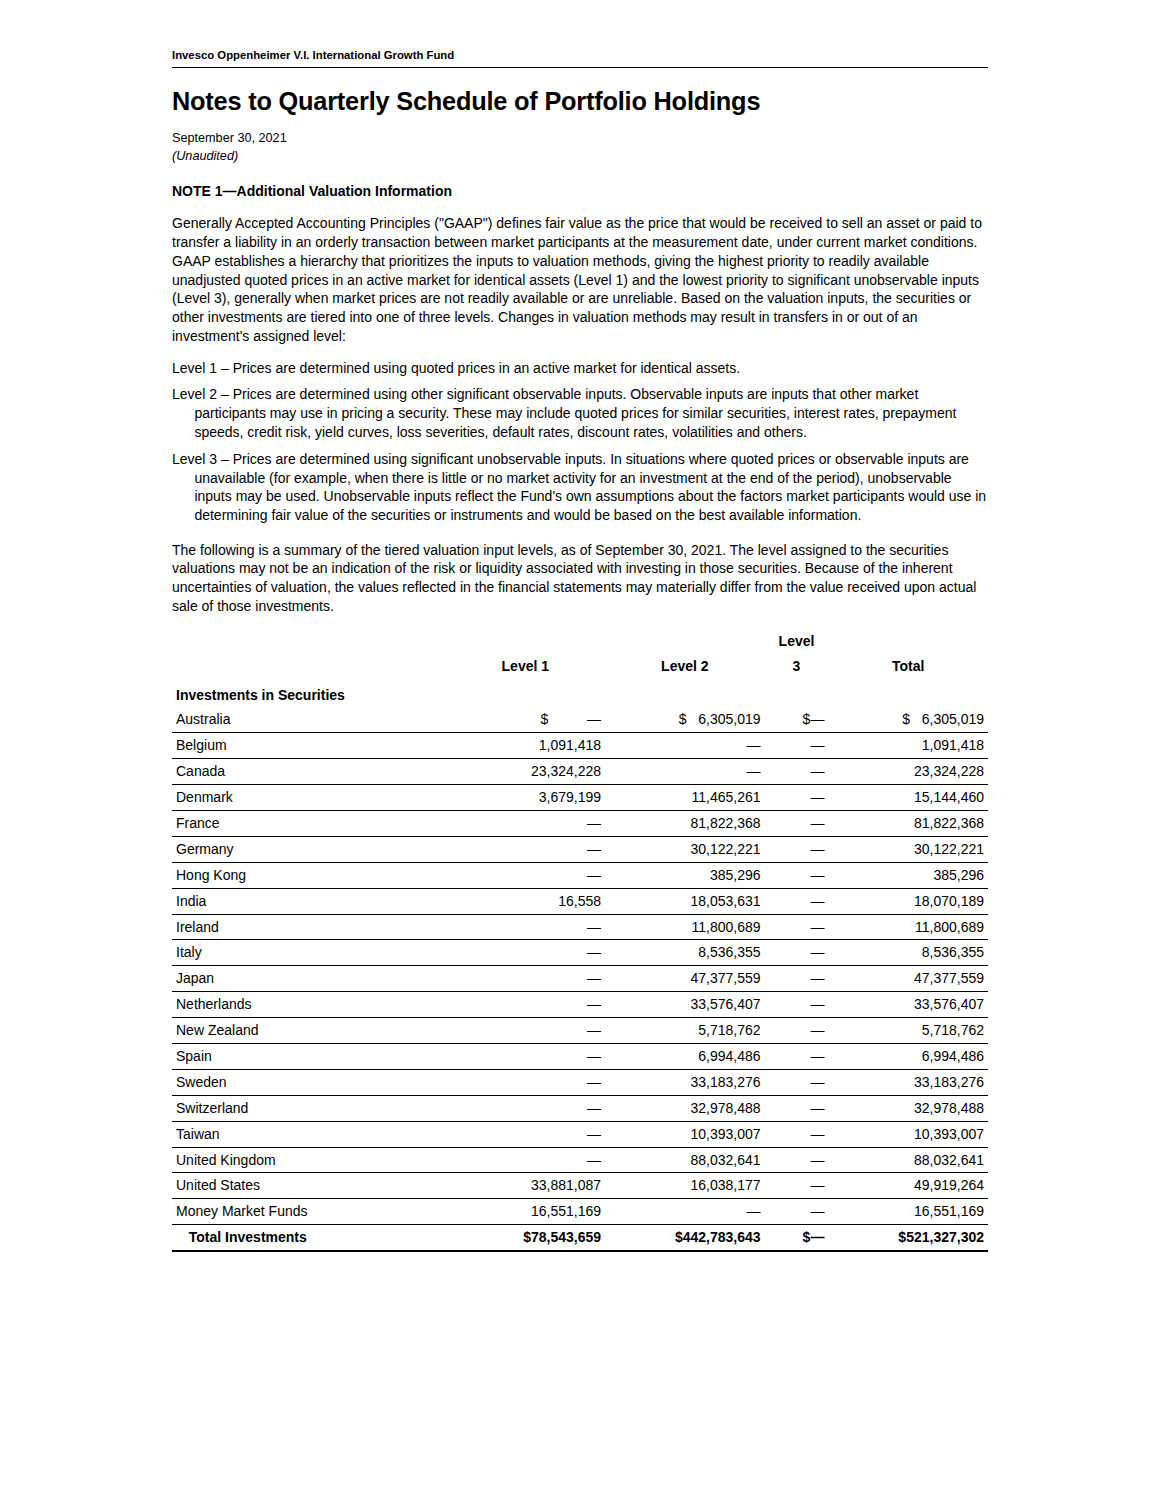Invesco Oppenheimer V.I. International Growth Fund
Notes to Quarterly Schedule of Portfolio Holdings
September 30, 2021
(Unaudited)
NOTE 1—Additional Valuation Information
Generally Accepted Accounting Principles ("GAAP") defines fair value as the price that would be received to sell an asset or paid to transfer a liability in an orderly transaction between market participants at the measurement date, under current market conditions. GAAP establishes a hierarchy that prioritizes the inputs to valuation methods, giving the highest priority to readily available unadjusted quoted prices in an active market for identical assets (Level 1) and the lowest priority to significant unobservable inputs (Level 3), generally when market prices are not readily available or are unreliable. Based on the valuation inputs, the securities or other investments are tiered into one of three levels. Changes in valuation methods may result in transfers in or out of an investment's assigned level:
Level 1 – Prices are determined using quoted prices in an active market for identical assets.
Level 2 – Prices are determined using other significant observable inputs. Observable inputs are inputs that other market participants may use in pricing a security. These may include quoted prices for similar securities, interest rates, prepayment speeds, credit risk, yield curves, loss severities, default rates, discount rates, volatilities and others.
Level 3 – Prices are determined using significant unobservable inputs. In situations where quoted prices or observable inputs are unavailable (for example, when there is little or no market activity for an investment at the end of the period), unobservable inputs may be used. Unobservable inputs reflect the Fund's own assumptions about the factors market participants would use in determining fair value of the securities or instruments and would be based on the best available information.
The following is a summary of the tiered valuation input levels, as of September 30, 2021. The level assigned to the securities valuations may not be an indication of the risk or liquidity associated with investing in those securities. Because of the inherent uncertainties of valuation, the values reflected in the financial statements may materially differ from the value received upon actual sale of those investments.
| | | | Level | |
| --- | --- | --- | --- | --- |
| | Level 1 | Level 2 | 3 | Total |
| Investments in Securities |
| Australia | $ — | $ 6,305,019 | $— | $ 6,305,019 |
| Belgium | 1,091,418 | — | — | 1,091,418 |
| Canada | 23,324,228 | — | — | 23,324,228 |
| Denmark | 3,679,199 | 11,465,261 | — | 15,144,460 |
| France | — | 81,822,368 | — | 81,822,368 |
| Germany | — | 30,122,221 | — | 30,122,221 |
| Hong Kong | — | 385,296 | — | 385,296 |
| India | 16,558 | 18,053,631 | — | 18,070,189 |
| Ireland | — | 11,800,689 | — | 11,800,689 |
| Italy | — | 8,536,355 | — | 8,536,355 |
| Japan | — | 47,377,559 | — | 47,377,559 |
| Netherlands | — | 33,576,407 | — | 33,576,407 |
| New Zealand | — | 5,718,762 | — | 5,718,762 |
| Spain | — | 6,994,486 | — | 6,994,486 |
| Sweden | — | 33,183,276 | — | 33,183,276 |
| Switzerland | — | 32,978,488 | — | 32,978,488 |
| Taiwan | — | 10,393,007 | — | 10,393,007 |
| United Kingdom | — | 88,032,641 | — | 88,032,641 |
| United States | 33,881,087 | 16,038,177 | — | 49,919,264 |
| Money Market Funds | 16,551,169 | — | — | 16,551,169 |
| Total Investments | $78,543,659 | $442,783,643 | $— | $521,327,302 |